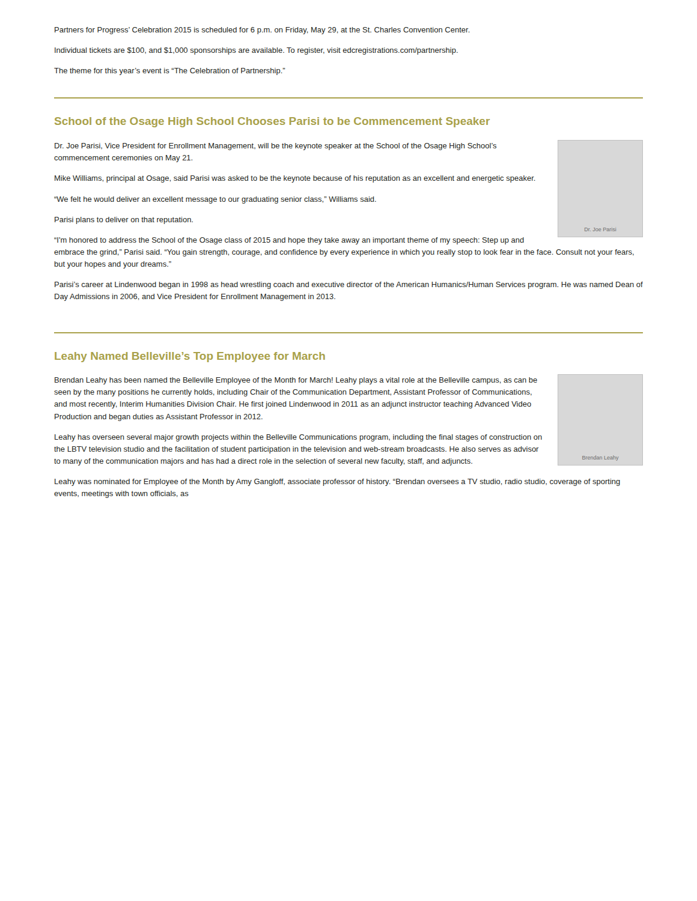Partners for Progress’ Celebration 2015 is scheduled for 6 p.m. on Friday, May 29, at the St. Charles Convention Center.
Individual tickets are $100, and $1,000 sponsorships are available. To register, visit edcregistrations.com/partnership.
The theme for this year’s event is “The Celebration of Partnership.”
School of the Osage High School Chooses Parisi to be Commencement Speaker
Dr. Joe Parisi
Dr. Joe Parisi, Vice President for Enrollment Management, will be the keynote speaker at the School of the Osage High School’s commencement ceremonies on May 21.
Mike Williams, principal at Osage, said Parisi was asked to be the keynote because of his reputation as an excellent and energetic speaker.
“We felt he would deliver an excellent message to our graduating senior class,” Williams said.
Parisi plans to deliver on that reputation.
“I'm honored to address the School of the Osage class of 2015 and hope they take away an important theme of my speech: Step up and embrace the grind,” Parisi said. “You gain strength, courage, and confidence by every experience in which you really stop to look fear in the face. Consult not your fears, but your hopes and your dreams.”
Parisi’s career at Lindenwood began in 1998 as head wrestling coach and executive director of the American Humanics/Human Services program. He was named Dean of Day Admissions in 2006, and Vice President for Enrollment Management in 2013.
Leahy Named Belleville’s Top Employee for March
Brendan Leahy
Brendan Leahy has been named the Belleville Employee of the Month for March! Leahy plays a vital role at the Belleville campus, as can be seen by the many positions he currently holds, including Chair of the Communication Department, Assistant Professor of Communications, and most recently, Interim Humanities Division Chair. He first joined Lindenwood in 2011 as an adjunct instructor teaching Advanced Video Production and began duties as Assistant Professor in 2012.
Leahy has overseen several major growth projects within the Belleville Communications program, including the final stages of construction on the LBTV television studio and the facilitation of student participation in the television and web-stream broadcasts. He also serves as advisor to many of the communication majors and has had a direct role in the selection of several new faculty, staff, and adjuncts.
Leahy was nominated for Employee of the Month by Amy Gangloff, associate professor of history. “Brendan oversees a TV studio, radio studio, coverage of sporting events, meetings with town officials, as